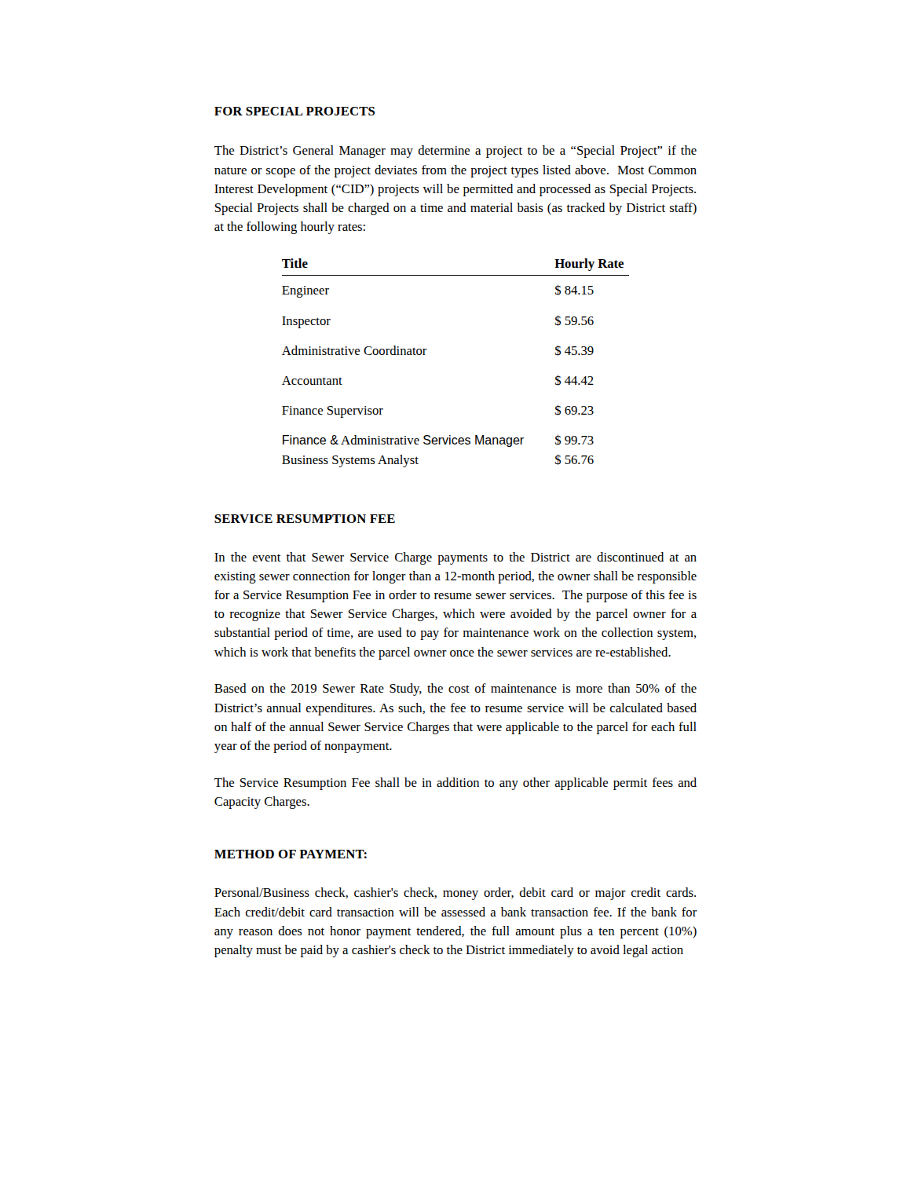FOR SPECIAL PROJECTS
The District’s General Manager may determine a project to be a “Special Project” if the nature or scope of the project deviates from the project types listed above. Most Common Interest Development (“CID”) projects will be permitted and processed as Special Projects. Special Projects shall be charged on a time and material basis (as tracked by District staff) at the following hourly rates:
| Title | Hourly Rate |
| --- | --- |
| Engineer | $ 84.15 |
| Inspector | $ 59.56 |
| Administrative Coordinator | $ 45.39 |
| Accountant | $ 44.42 |
| Finance Supervisor | $ 69.23 |
| Finance & Administrative Services Manager | $ 99.73 |
| Business Systems Analyst | $ 56.76 |
SERVICE RESUMPTION FEE
In the event that Sewer Service Charge payments to the District are discontinued at an existing sewer connection for longer than a 12-month period, the owner shall be responsible for a Service Resumption Fee in order to resume sewer services. The purpose of this fee is to recognize that Sewer Service Charges, which were avoided by the parcel owner for a substantial period of time, are used to pay for maintenance work on the collection system, which is work that benefits the parcel owner once the sewer services are re-established.
Based on the 2019 Sewer Rate Study, the cost of maintenance is more than 50% of the District’s annual expenditures. As such, the fee to resume service will be calculated based on half of the annual Sewer Service Charges that were applicable to the parcel for each full year of the period of nonpayment.
The Service Resumption Fee shall be in addition to any other applicable permit fees and Capacity Charges.
METHOD OF PAYMENT:
Personal/Business check, cashier's check, money order, debit card or major credit cards. Each credit/debit card transaction will be assessed a bank transaction fee. If the bank for any reason does not honor payment tendered, the full amount plus a ten percent (10%) penalty must be paid by a cashier's check to the District immediately to avoid legal action